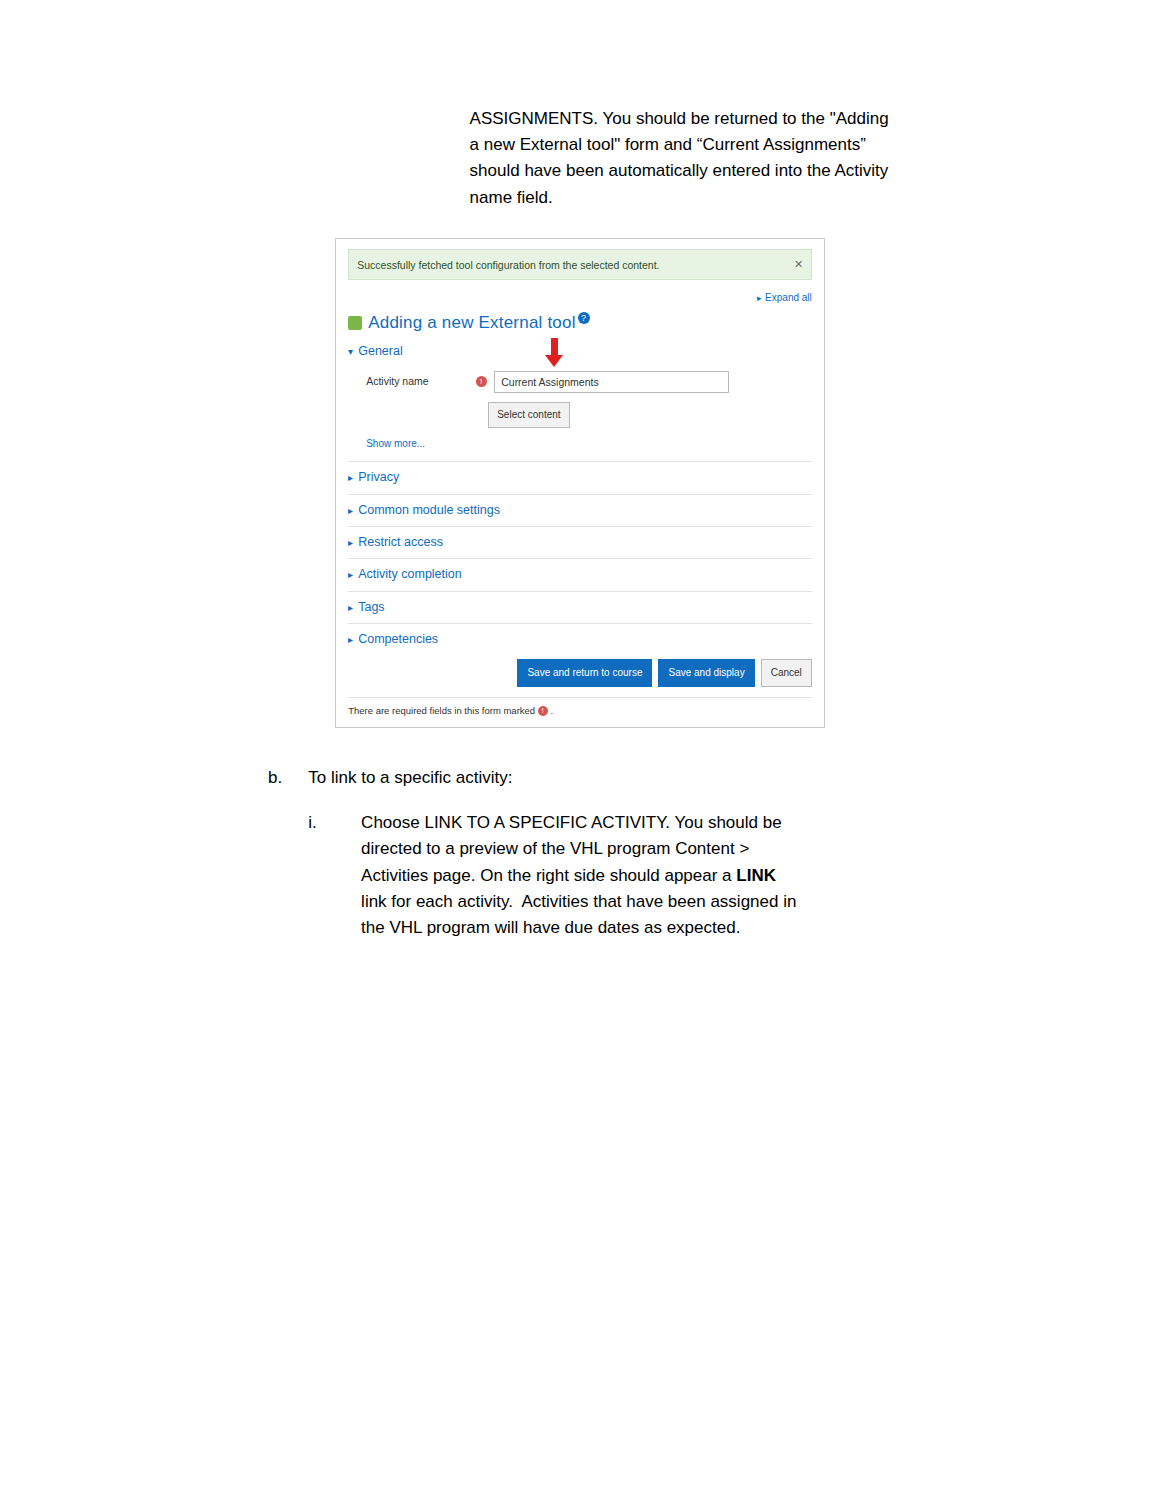ASSIGNMENTS. You should be returned to the "Adding a new External tool" form and “Current Assignments” should have been automatically entered into the Activity name field.
Successfully fetched tool configuration from the selected content. ✕
Expand all
Adding a new External tool?
General
Activity name
!
Select content
Show more...
Privacy
Common module settings
Restrict access
Activity completion
Tags
Competencies
Save and return to course Save and display Cancel
There are required fields in this form marked ! .
b.
To link to a specific activity:
i.
Choose LINK TO A SPECIFIC ACTIVITY. You should be directed to a preview of the VHL program Content > Activities page. On the right side should appear a LINK link for each activity. Activities that have been assigned in the VHL program will have due dates as expected.